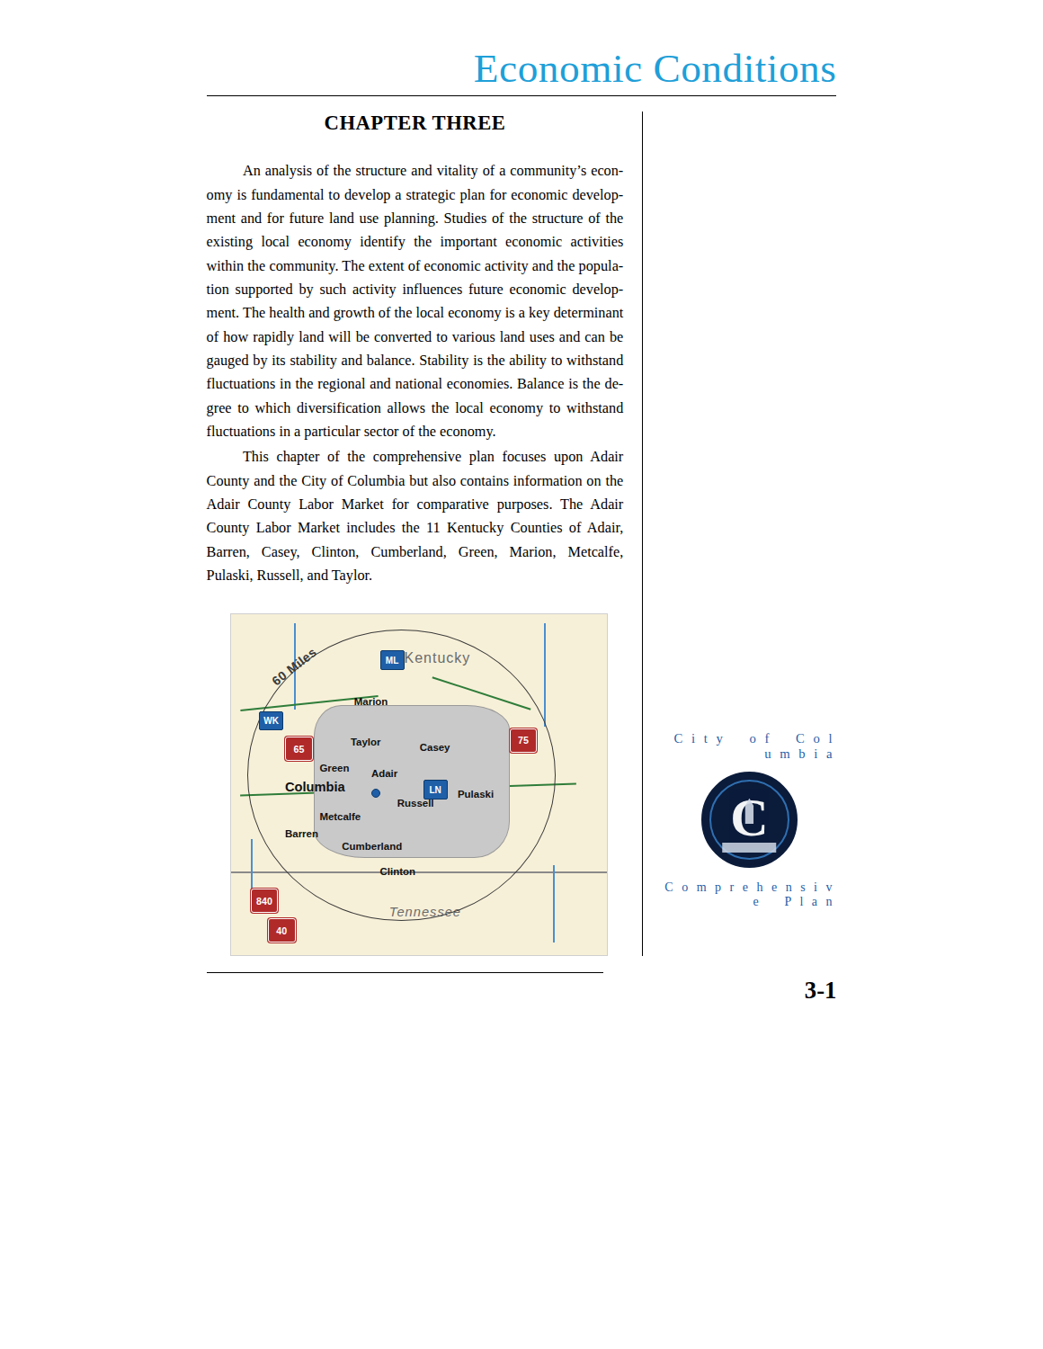Economic Conditions
CHAPTER THREE
An analysis of the structure and vitality of a community’s economy is fundamental to develop a strategic plan for economic development and for future land use planning. Studies of the structure of the existing local economy identify the important economic activities within the community. The extent of economic activity and the population supported by such activity influences future economic development. The health and growth of the local economy is a key determinant of how rapidly land will be converted to various land uses and can be gauged by its stability and balance. Stability is the ability to withstand fluctuations in the regional and national economies. Balance is the degree to which diversification allows the local economy to withstand fluctuations in a particular sector of the economy.
This chapter of the comprehensive plan focuses upon Adair County and the City of Columbia but also contains information on the Adair County Labor Market for comparative purposes. The Adair County Labor Market includes the 11 Kentucky Counties of Adair, Barren, Casey, Clinton, Cumberland, Green, Marion, Metcalfe, Pulaski, Russell, and Taylor.
Kentucky
Tennessee
60 Miles
Marion
Taylor
Casey
Green
Adair
Pulaski
Russell
Metcalfe
Barren
Cumberland
Clinton
Columbia
ML
WK
LN
65
75
40
840
C i t y o f C o l u m b i a
C
C o m p r e h e n s i v e P l a n
3-1